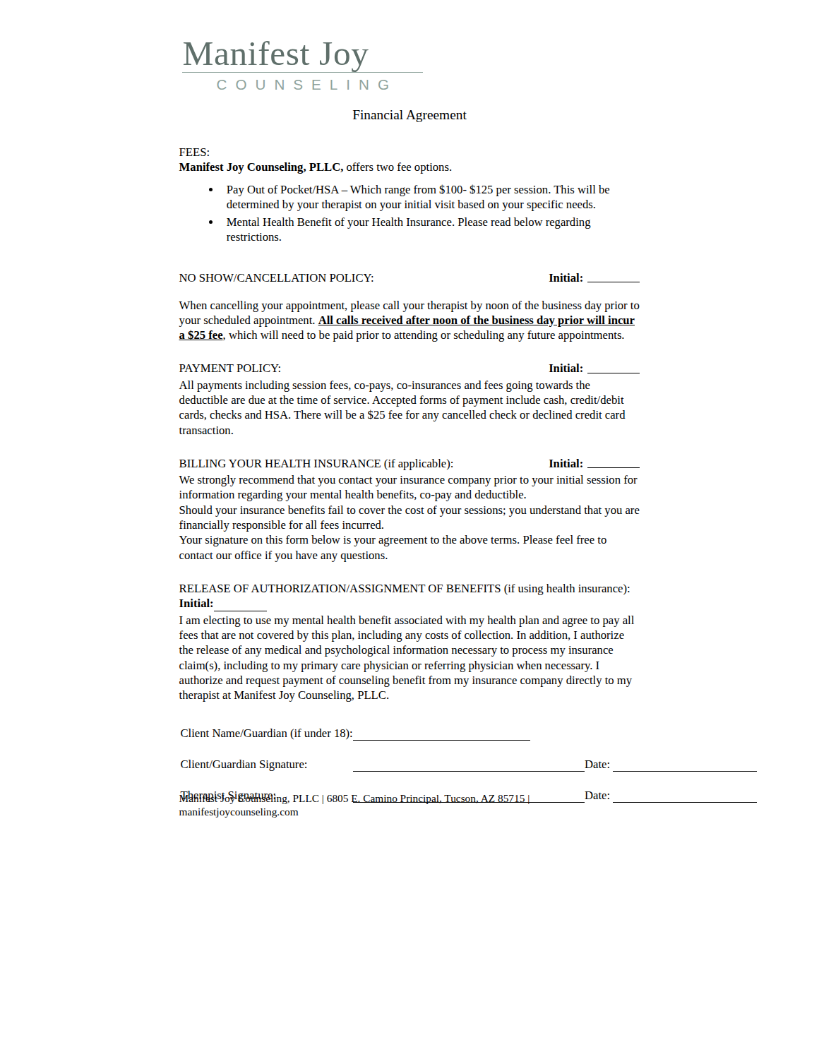Manifest Joy
COUNSELING
Financial Agreement
FEES:
Manifest Joy Counseling, PLLC, offers two fee options.
Pay Out of Pocket/HSA – Which range from $100- $125 per session. This will be determined by your therapist on your initial visit based on your specific needs.
Mental Health Benefit of your Health Insurance. Please read below regarding restrictions.
Initial: NO SHOW/CANCELLATION POLICY:
When cancelling your appointment, please call your therapist by noon of the business day prior to your scheduled appointment. All calls received after noon of the business day prior will incur a $25 fee, which will need to be paid prior to attending or scheduling any future appointments.
Initial: PAYMENT POLICY:
All payments including session fees, co-pays, co-insurances and fees going towards the deductible are due at the time of service. Accepted forms of payment include cash, credit/debit cards, checks and HSA. There will be a $25 fee for any cancelled check or declined credit card transaction.
Initial: BILLING YOUR HEALTH INSURANCE (if applicable):
We strongly recommend that you contact your insurance company prior to your initial session for information regarding your mental health benefits, co-pay and deductible.
Should your insurance benefits fail to cover the cost of your sessions; you understand that you are financially responsible for all fees incurred.
Your signature on this form below is your agreement to the above terms. Please feel free to contact our office if you have any questions.
RELEASE OF AUTHORIZATION/ASSIGNMENT OF BENEFITS (if using health insurance): Initial:
I am electing to use my mental health benefit associated with my health plan and agree to pay all fees that are not covered by this plan, including any costs of collection. In addition, I authorize the release of any medical and psychological information necessary to process my insurance claim(s), including to my primary care physician or referring physician when necessary. I authorize and request payment of counseling benefit from my insurance company directly to my therapist at Manifest Joy Counseling, PLLC.
| Client Name/Guardian (if under 18): | |
| Client/Guardian Signature: | | Date: |
| Therapist Signature: | | Date: |
Manifest Joy Counseling, PLLC | 6805 E. Camino Principal, Tucson, AZ 85715 | manifestjoycounseling.com